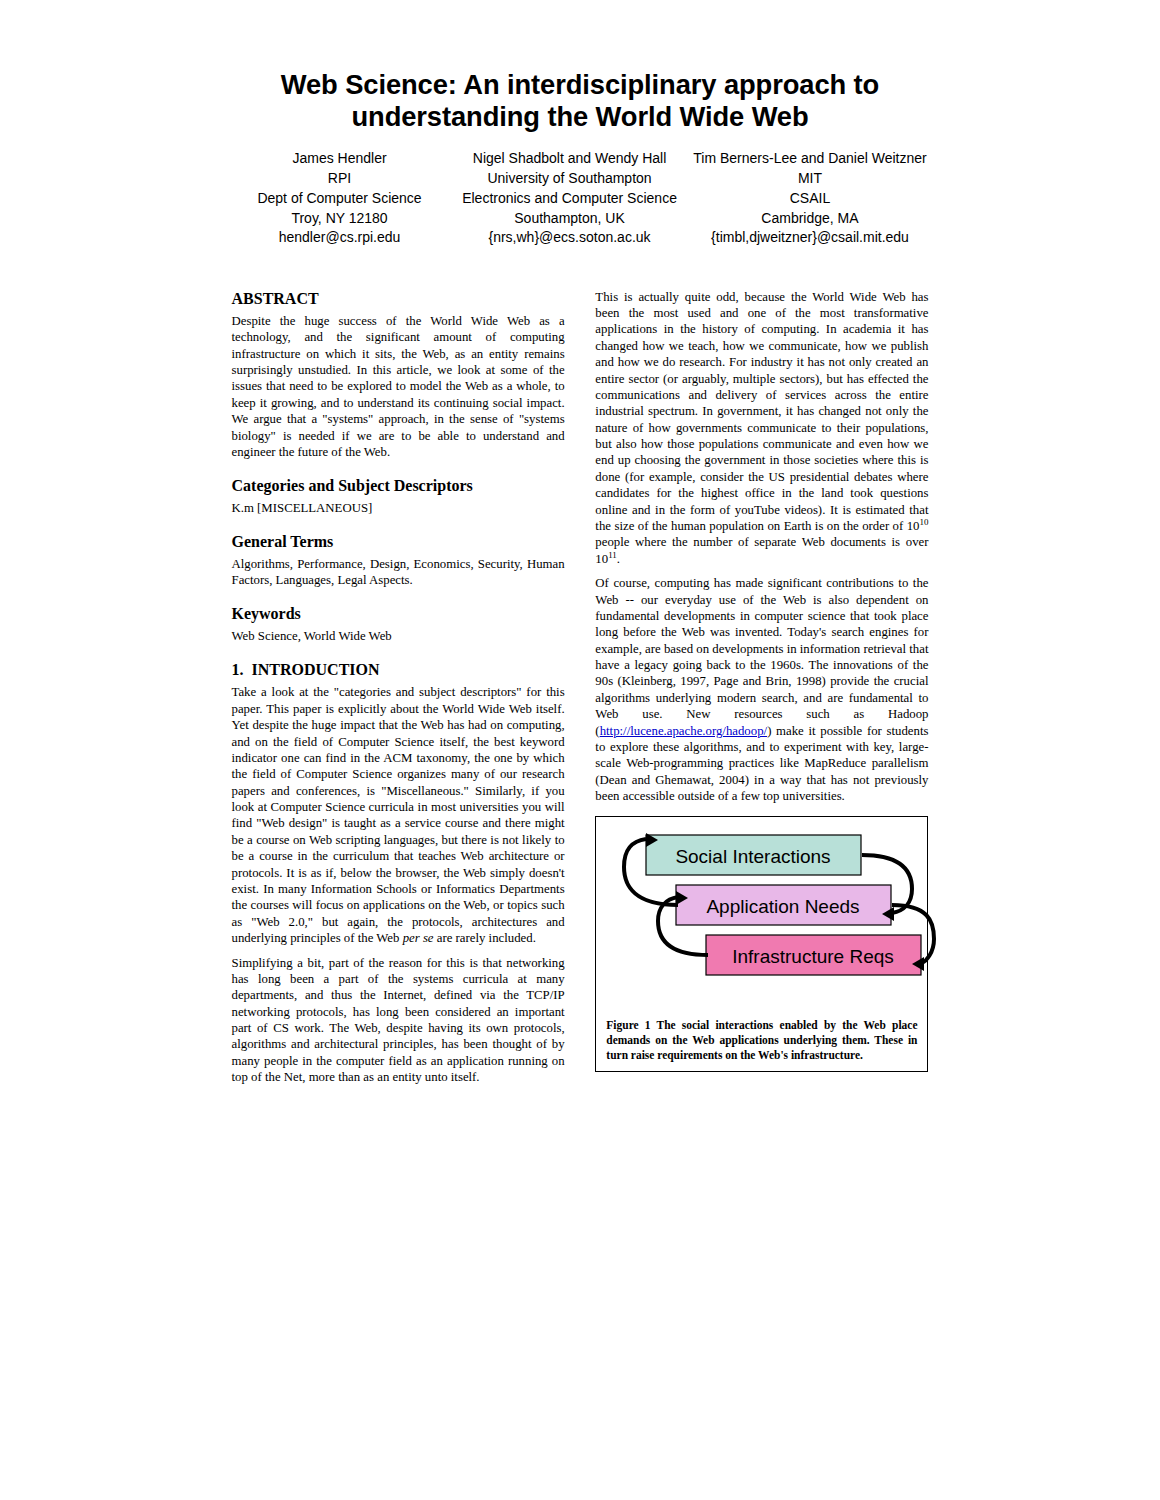Web Science: An interdisciplinary approach to
understanding the World Wide Web
| James Hendler RPI Dept of Computer Science Troy, NY 12180 hendler@cs.rpi.edu | Nigel Shadbolt and Wendy Hall University of Southampton Electronics and Computer Science Southampton, UK {nrs,wh}@ecs.soton.ac.uk | Tim Berners-Lee and Daniel Weitzner MIT CSAIL Cambridge, MA {timbl,djweitzner}@csail.mit.edu |
ABSTRACT
Despite the huge success of the World Wide Web as a technology, and the significant amount of computing infrastructure on which it sits, the Web, as an entity remains surprisingly unstudied. In this article, we look at some of the issues that need to be explored to model the Web as a whole, to keep it growing, and to understand its continuing social impact. We argue that a "systems" approach, in the sense of "systems biology" is needed if we are to be able to understand and engineer the future of the Web.
Categories and Subject Descriptors
K.m [MISCELLANEOUS]
General Terms
Algorithms, Performance, Design, Economics, Security, Human Factors, Languages, Legal Aspects.
Keywords
Web Science, World Wide Web
1. INTRODUCTION
Take a look at the "categories and subject descriptors" for this paper. This paper is explicitly about the World Wide Web itself. Yet despite the huge impact that the Web has had on computing, and on the field of Computer Science itself, the best keyword indicator one can find in the ACM taxonomy, the one by which the field of Computer Science organizes many of our research papers and conferences, is "Miscellaneous." Similarly, if you look at Computer Science curricula in most universities you will find "Web design" is taught as a service course and there might be a course on Web scripting languages, but there is not likely to be a course in the curriculum that teaches Web architecture or protocols. It is as if, below the browser, the Web simply doesn't exist. In many Information Schools or Informatics Departments the courses will focus on applications on the Web, or topics such as "Web 2.0," but again, the protocols, architectures and underlying principles of the Web per se are rarely included.
Simplifying a bit, part of the reason for this is that networking has long been a part of the systems curricula at many departments, and thus the Internet, defined via the TCP/IP networking protocols, has long been considered an important part of CS work. The Web, despite having its own protocols, algorithms and architectural principles, has been thought of by many people in the computer field as an application running on top of the Net, more than as an entity unto itself.
This is actually quite odd, because the World Wide Web has been the most used and one of the most transformative applications in the history of computing. In academia it has changed how we teach, how we communicate, how we publish and how we do research. For industry it has not only created an entire sector (or arguably, multiple sectors), but has effected the communications and delivery of services across the entire industrial spectrum. In government, it has changed not only the nature of how governments communicate to their populations, but also how those populations communicate and even how we end up choosing the government in those societies where this is done (for example, consider the US presidential debates where candidates for the highest office in the land took questions online and in the form of youTube videos). It is estimated that the size of the human population on Earth is on the order of 1010 people where the number of separate Web documents is over 1011.
Of course, computing has made significant contributions to the Web -- our everyday use of the Web is also dependent on fundamental developments in computer science that took place long before the Web was invented. Today's search engines for example, are based on developments in information retrieval that have a legacy going back to the 1960s. The innovations of the 90s (Kleinberg, 1997, Page and Brin, 1998) provide the crucial algorithms underlying modern search, and are fundamental to Web use. New resources such as Hadoop (http://lucene.apache.org/hadoop/) make it possible for students to explore these algorithms, and to experiment with key, large-scale Web-programming practices like MapReduce parallelism (Dean and Ghemawat, 2004) in a way that has not previously been accessible outside of a few top universities.
Social Interactions Application Needs Infrastructure Reqs
Figure 1 The social interactions enabled by the Web place demands on the Web applications underlying them. These in turn raise requirements on the Web's infrastructure.